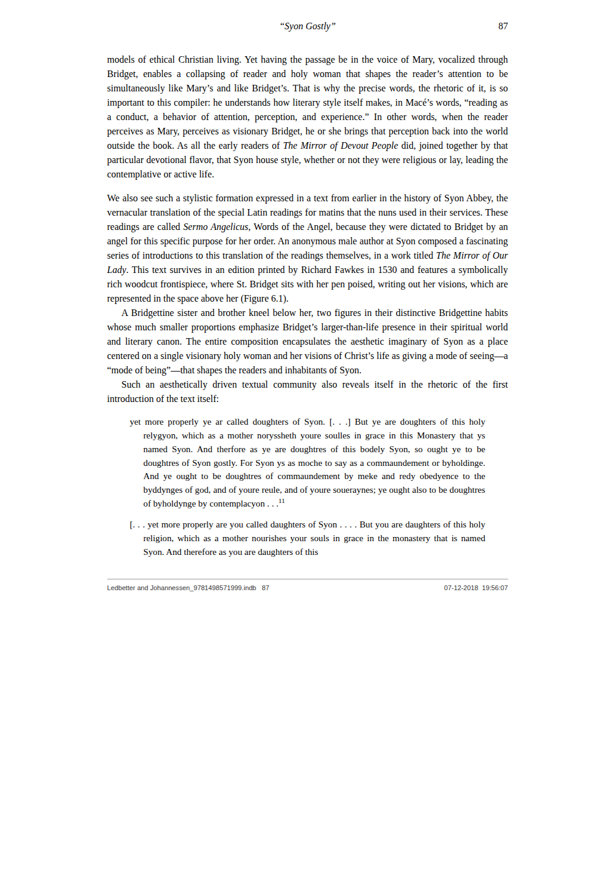“Syon Gostly” 87
models of ethical Christian living. Yet having the passage be in the voice of Mary, vocalized through Bridget, enables a collapsing of reader and holy woman that shapes the reader’s attention to be simultaneously like Mary’s and like Bridget’s. That is why the precise words, the rhetoric of it, is so important to this compiler: he understands how literary style itself makes, in Macé’s words, “reading as a conduct, a behavior of attention, perception, and experience.” In other words, when the reader perceives as Mary, perceives as visionary Bridget, he or she brings that perception back into the world outside the book. As all the early readers of The Mirror of Devout People did, joined together by that particular devotional flavor, that Syon house style, whether or not they were religious or lay, leading the contemplative or active life.
We also see such a stylistic formation expressed in a text from earlier in the history of Syon Abbey, the vernacular translation of the special Latin readings for matins that the nuns used in their services. These readings are called Sermo Angelicus, Words of the Angel, because they were dictated to Bridget by an angel for this specific purpose for her order. An anonymous male author at Syon composed a fascinating series of introductions to this translation of the readings themselves, in a work titled The Mirror of Our Lady. This text survives in an edition printed by Richard Fawkes in 1530 and features a symbolically rich woodcut frontispiece, where St. Bridget sits with her pen poised, writing out her visions, which are represented in the space above her (Figure 6.1).
A Bridgettine sister and brother kneel below her, two figures in their distinctive Bridgettine habits whose much smaller proportions emphasize Bridget’s larger-than-life presence in their spiritual world and literary canon. The entire composition encapsulates the aesthetic imaginary of Syon as a place centered on a single visionary holy woman and her visions of Christ’s life as giving a mode of seeing—a “mode of being”—that shapes the readers and inhabitants of Syon.
Such an aesthetically driven textual community also reveals itself in the rhetoric of the first introduction of the text itself:
yet more properly ye ar called doughters of Syon. [. . .] But ye are doughters of this holy relygyon, which as a mother noryssheth youre soulles in grace in this Monastery that ys named Syon. And therfore as ye are doughtres of this bodely Syon, so ought ye to be doughtres of Syon gostly. For Syon ys as moche to say as a commaundement or byholdinge. And ye ought to be doughtres of commaundement by meke and redy obedyence to the byddynges of god, and of youre reule, and of youre soueraynes; ye ought also to be doughtres of byholdynge by contemplacyon . . .11
[. . . yet more properly are you called daughters of Syon . . . . But you are daughters of this holy religion, which as a mother nourishes your souls in grace in the monastery that is named Syon. And therefore as you are daughters of this
Ledbetter and Johannessen_9781498571999.indb 87 07-12-2018 19:56:07